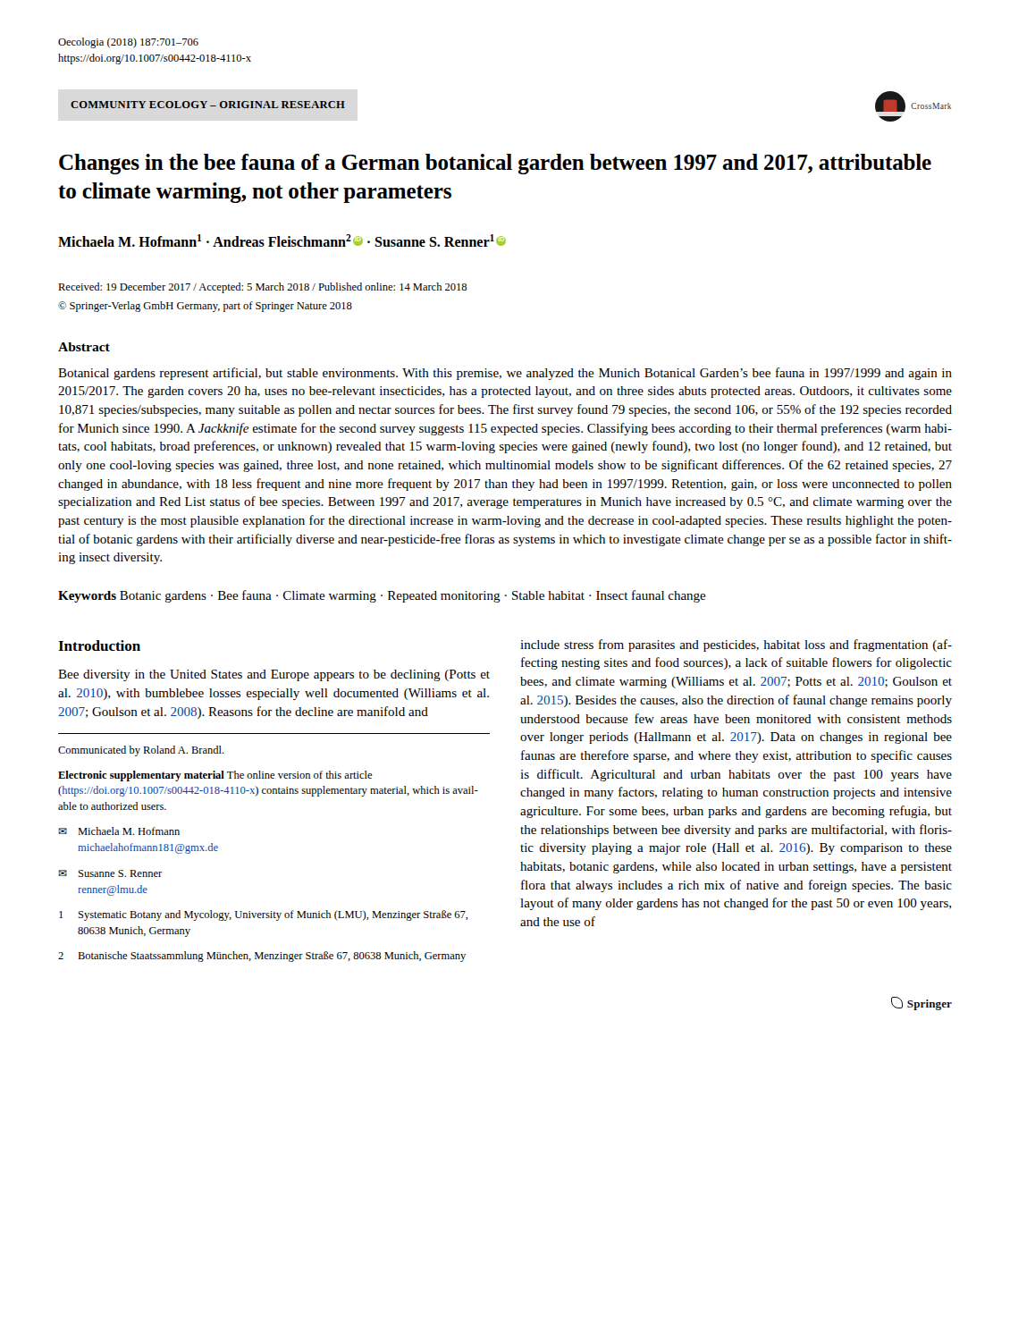Oecologia (2018) 187:701–706 https://doi.org/10.1007/s00442-018-4110-x
Community Ecology – Original Research
CrossMark
Changes in the bee fauna of a German botanical garden between 1997 and 2017, attributable to climate warming, not other parameters
Michaela M. Hofmann1 · Andreas Fleischmann2 · Susanne S. Renner1
Received: 19 December 2017 / Accepted: 5 March 2018 / Published online: 14 March 2018
© Springer-Verlag GmbH Germany, part of Springer Nature 2018
Abstract
Botanical gardens represent artificial, but stable environments. With this premise, we analyzed the Munich Botanical Garden’s bee fauna in 1997/1999 and again in 2015/2017. The garden covers 20 ha, uses no bee-relevant insecticides, has a protected layout, and on three sides abuts protected areas. Outdoors, it cultivates some 10,871 species/subspecies, many suitable as pollen and nectar sources for bees. The first survey found 79 species, the second 106, or 55% of the 192 species recorded for Munich since 1990. A Jackknife estimate for the second survey suggests 115 expected species. Classifying bees according to their thermal preferences (warm habitats, cool habitats, broad preferences, or unknown) revealed that 15 warm-loving species were gained (newly found), two lost (no longer found), and 12 retained, but only one cool-loving species was gained, three lost, and none retained, which multinomial models show to be significant differences. Of the 62 retained species, 27 changed in abundance, with 18 less frequent and nine more frequent by 2017 than they had been in 1997/1999. Retention, gain, or loss were unconnected to pollen specialization and Red List status of bee species. Between 1997 and 2017, average temperatures in Munich have increased by 0.5 °C, and climate warming over the past century is the most plausible explanation for the directional increase in warm-loving and the decrease in cool-adapted species. These results highlight the potential of botanic gardens with their artificially diverse and near-pesticide-free floras as systems in which to investigate climate change per se as a possible factor in shifting insect diversity.
Keywords Botanic gardens · Bee fauna · Climate warming · Repeated monitoring · Stable habitat · Insect faunal change
Introduction
Bee diversity in the United States and Europe appears to be declining (Potts et al. 2010), with bumblebee losses especially well documented (Williams et al. 2007; Goulson et al. 2008). Reasons for the decline are manifold and
Communicated by Roland A. Brandl.
Electronic supplementary material The online version of this article (https://doi.org/10.1007/s00442-018-4110-x) contains supplementary material, which is available to authorized users.
Michaela M. Hofmann michaelahofmann181@gmx.de
Susanne S. Renner renner@lmu.de
1 Systematic Botany and Mycology, University of Munich (LMU), Menzinger Straße 67, 80638 Munich, Germany
2 Botanische Staatssammlung München, Menzinger Straße 67, 80638 Munich, Germany
include stress from parasites and pesticides, habitat loss and fragmentation (affecting nesting sites and food sources), a lack of suitable flowers for oligolectic bees, and climate warming (Williams et al. 2007; Potts et al. 2010; Goulson et al. 2015). Besides the causes, also the direction of faunal change remains poorly understood because few areas have been monitored with consistent methods over longer periods (Hallmann et al. 2017). Data on changes in regional bee faunas are therefore sparse, and where they exist, attribution to specific causes is difficult. Agricultural and urban habitats over the past 100 years have changed in many factors, relating to human construction projects and intensive agriculture. For some bees, urban parks and gardens are becoming refugia, but the relationships between bee diversity and parks are multifactorial, with floristic diversity playing a major role (Hall et al. 2016). By comparison to these habitats, botanic gardens, while also located in urban settings, have a persistent flora that always includes a rich mix of native and foreign species. The basic layout of many older gardens has not changed for the past 50 or even 100 years, and the use of
Springer